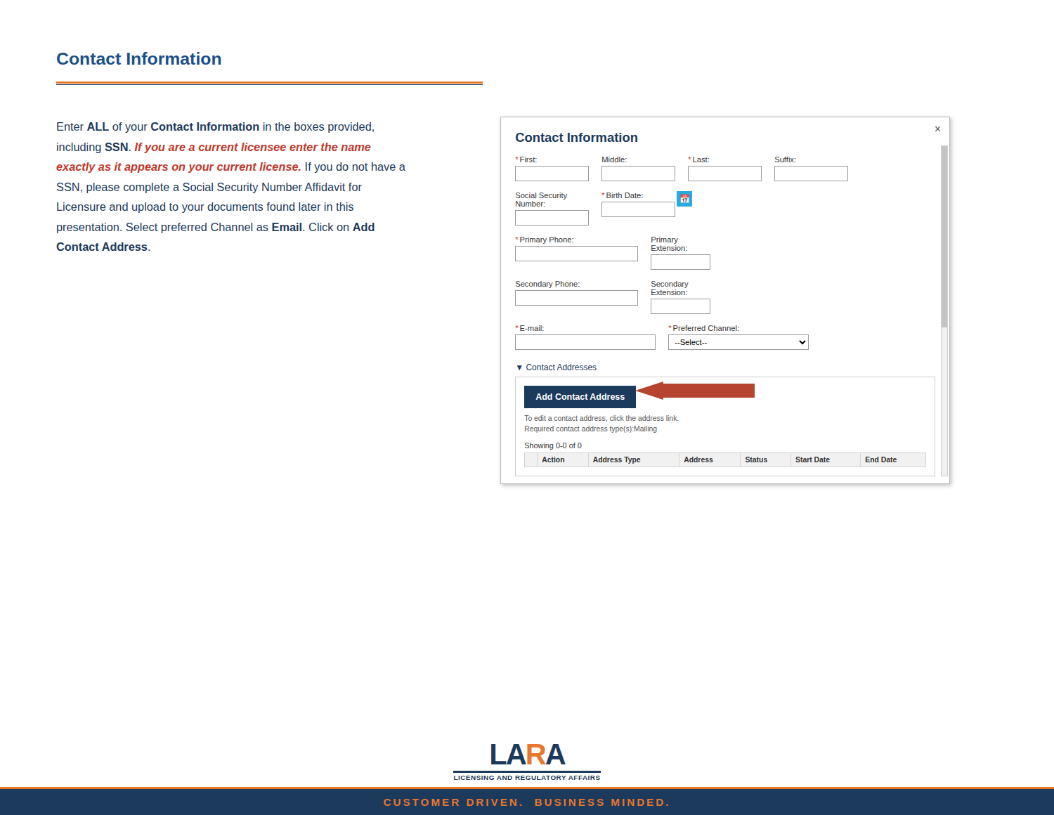Contact Information
Enter ALL of your Contact Information in the boxes provided, including SSN. If you are a current licensee enter the name exactly as it appears on your current license. If you do not have a SSN, please complete a Social Security Number Affidavit for Licensure and upload to your documents found later in this presentation. Select preferred Channel as Email. Click on Add Contact Address.
×
Contact Information
First:
Middle:
Last:
Suffix:
Social Security
Number:
Birth Date: 📅
Primary Phone:
Primary
Extension:
Secondary Phone:
Secondary
Extension:
E-mail:
Preferred Channel: --Select--
▼ Contact Addresses
Add Contact Address
To edit a contact address, click the address link.
Required contact address type(s):Mailing
Showing 0-0 of 0
| | Action | Address Type | Address | Status | Start Date | End Date |
| --- | --- | --- | --- | --- | --- | --- |
LARA
LICENSING AND REGULATORY AFFAIRS
CUSTOMER DRIVEN. BUSINESS MINDED.